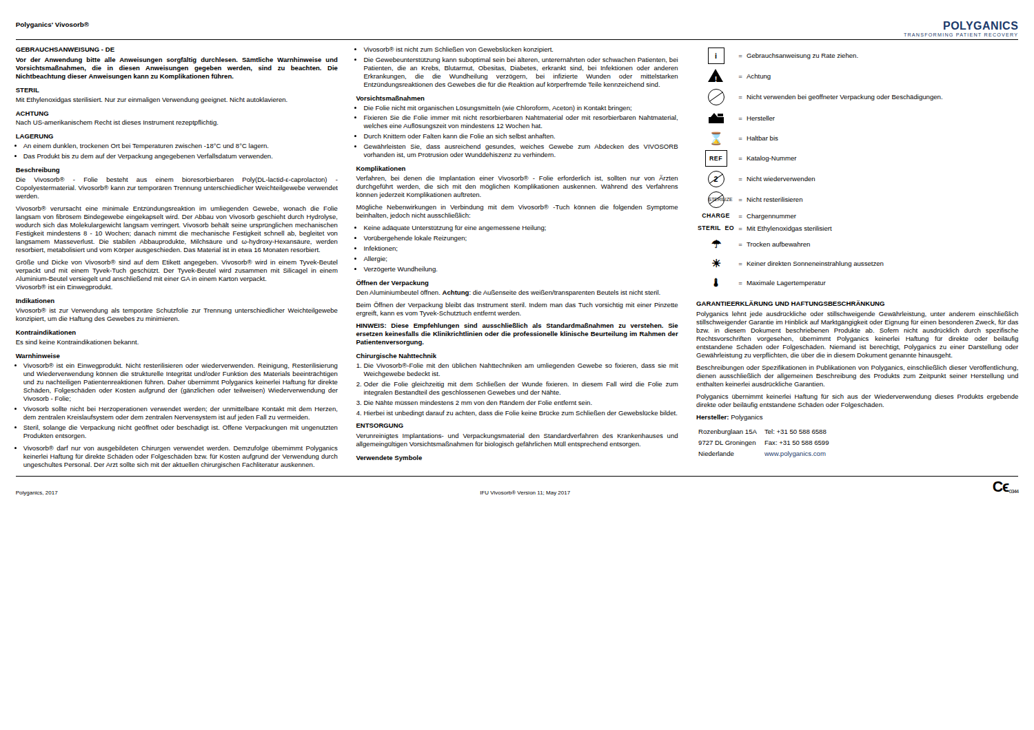Polyganics' Vivosorb®
POLYGANICS
TRANSFORMING PATIENT RECOVERY
Gebrauchsanweisung - DE
Vor der Anwendung bitte alle Anweisungen sorgfältig durchlesen. Sämtliche Warnhinweise und Vorsichtsmaßnahmen, die in diesen Anweisungen gegeben werden, sind zu beachten. Die Nichtbeachtung dieser Anweisungen kann zu Komplikationen führen.
STERIL
Mit Ethylenoxidgas sterilisiert. Nur zur einmaligen Verwendung geeignet. Nicht autoklavieren.
ACHTUNG
Nach US-amerikanischem Recht ist dieses Instrument rezeptpflichtig.
LAGERUNG
An einem dunklen, trockenen Ort bei Temperaturen zwischen -18°C und 8°C lagern.
Das Produkt bis zu dem auf der Verpackung angegebenen Verfallsdatum verwenden.
Beschreibung
Die Vivosorb® - Folie besteht aus einem bioresorbierbaren Poly(DL-lactid-ε-caprolacton) - Copolyestermaterial. Vivosorb® kann zur temporären Trennung unterschiedlicher Weichteilgewebe verwendet werden.
Vivosorb® verursacht eine minimale Entzündungsreaktion im umliegenden Gewebe, wonach die Folie langsam von fibrösem Bindegewebe eingekapselt wird. Der Abbau von Vivosorb geschieht durch Hydrolyse, wodurch sich das Molekulargewicht langsam verringert. Vivosorb behält seine ursprünglichen mechanischen Festigkeit mindestens 8 - 10 Wochen; danach nimmt die mechanische Festigkeit schnell ab, begleitet von langsamem Masseverlust. Die stabilen Abbauprodukte, Milchsäure und ω-hydroxy-Hexansäure, werden resorbiert, metabolisiert und vom Körper ausgeschieden. Das Material ist in etwa 16 Monaten resorbiert.
Größe und Dicke von Vivosorb® sind auf dem Etikett angegeben. Vivosorb® wird in einem Tyvek-Beutel verpackt und mit einem Tyvek-Tuch geschützt. Der Tyvek-Beutel wird zusammen mit Silicagel in einem Aluminium-Beutel versiegelt und anschließend mit einer GA in einem Karton verpackt.
Vivosorb® ist ein Einwegprodukt.
Indikationen
Vivosorb® ist zur Verwendung als temporäre Schutzfolie zur Trennung unterschiedlicher Weichteilgewebe konzipiert, um die Haftung des Gewebes zu minimieren.
Kontraindikationen
Es sind keine Kontraindikationen bekannt.
Warnhinweise
Vivosorb® ist ein Einwegprodukt. Nicht resterilisieren oder wiederverwenden. Reinigung, Resterilisierung und Wiederverwendung können die strukturelle Integrität und/oder Funktion des Materials beeinträchtigen und zu nachteiligen Patientenreaktionen führen. Daher übernimmt Polyganics keinerlei Haftung für direkte Schäden, Folgeschäden oder Kosten aufgrund der (gänzlichen oder teilweisen) Wiederverwendung der Vivosorb - Folie;
Vivosorb sollte nicht bei Herzoperationen verwendet werden; der unmittelbare Kontakt mit dem Herzen, dem zentralen Kreislaufsystem oder dem zentralen Nervensystem ist auf jeden Fall zu vermeiden.
Steril, solange die Verpackung nicht geöffnet oder beschädigt ist. Offene Verpackungen mit ungenutzten Produkten entsorgen.
Vivosorb® darf nur von ausgebildeten Chirurgen verwendet werden. Demzufolge übernimmt Polyganics keinerlei Haftung für direkte Schäden oder Folgeschäden bzw. für Kosten aufgrund der Verwendung durch ungeschultes Personal. Der Arzt sollte sich mit der aktuellen chirurgischen Fachliteratur auskennen.
Vivosorb® ist nicht zum Schließen von Gewebslücken konzipiert.
Die Gewebeunterstützung kann suboptimal sein bei älteren, unterernährten oder schwachen Patienten, bei Patienten, die an Krebs, Blutarmut, Obesitas, Diabetes, erkrankt sind, bei Infektionen oder anderen Erkrankungen, die die Wundheilung verzögern, bei infizierte Wunden oder mittelstarken Entzündungsreaktionen des Gewebes die für die Reaktion auf körperfremde Teile kennzeichend sind.
Vorsichtsmaßnahmen
Die Folie nicht mit organischen Lösungsmitteln (wie Chloroform, Aceton) in Kontakt bringen;
Fixieren Sie die Folie immer mit nicht resorbierbaren Nahtmaterial oder mit resorbierbaren Nahtmaterial, welches eine Auflösungszeit von mindestens 12 Wochen hat.
Durch Knittern oder Falten kann die Folie an sich selbst anhaften.
Gewährleisten Sie, dass ausreichend gesundes, weiches Gewebe zum Abdecken des VIVOSORB vorhanden ist, um Protrusion oder Wunddehiszenz zu verhindern.
Komplikationen
Verfahren, bei denen die Implantation einer Vivosorb® - Folie erforderlich ist, sollten nur von Ärzten durchgeführt werden, die sich mit den möglichen Komplikationen auskennen. Während des Verfahrens können jederzeit Komplikationen auftreten.
Mögliche Nebenwirkungen in Verbindung mit dem Vivosorb® -Tuch können die folgenden Symptome beinhalten, jedoch nicht ausschließlich:
Keine adäquate Unterstützung für eine angemessene Heilung;
Vorübergehende lokale Reizungen;
Infektionen;
Allergie;
Verzögerte Wundheilung.
Öffnen der Verpackung
Den Aluminiumbeutel öffnen. Achtung: die Außenseite des weißen/transparenten Beutels ist nicht steril.
Beim Öffnen der Verpackung bleibt das Instrument steril. Indem man das Tuch vorsichtig mit einer Pinzette ergreift, kann es vom Tyvek-Schutztuch entfernt werden.
HINWEIS: Diese Empfehlungen sind ausschließlich als Standardmaßnahmen zu verstehen. Sie ersetzen keinesfalls die Klinikrichtlinien oder die professionelle klinische Beurteilung im Rahmen der Patientenversorgung.
Chirurgische Nahttechnik
Die Vivosorb®-Folie mit den üblichen Nahttechniken am umliegenden Gewebe so fixieren, dass sie mit Weichgewebe bedeckt ist.
Oder die Folie gleichzeitig mit dem Schließen der Wunde fixieren. In diesem Fall wird die Folie zum integralen Bestandteil des geschlossenen Gewebes und der Nähte.
Die Nähte müssen mindestens 2 mm von den Rändern der Folie entfernt sein.
Hierbei ist unbedingt darauf zu achten, dass die Folie keine Brücke zum Schließen der Gewebslücke bildet.
ENTSORGUNG
Verunreinigtes Implantations- und Verpackungsmaterial den Standardverfahren des Krankenhauses und allgemeingültigen Vorsichtsmaßnahmen für biologisch gefährlichen Müll entsprechend entsorgen.
Verwendete Symbole
| i | = | Gebrauchsanweisung zu Rate ziehen. |
| | = | Achtung |
| | = | Nicht verwenden bei geöffneter Verpackung oder Beschädigungen. |
| | = | Hersteller |
| ⌛ | = | Haltbar bis |
| REF | = | Katalog-Nummer |
| 2 | = | Nicht wiederverwenden |
| STERILIZE | = | Nicht resterilisieren |
| CHARGE | = | Chargennummer |
| STERIL EO | = | Mit Ethylenoxidgas sterilisiert |
| ☂ | = | Trocken aufbewahren |
| ☀ | = | Keiner direkten Sonneneinstrahlung aussetzen |
| 🌡 | = | Maximale Lagertemperatur |
GARANTIEERKLÄRUNG UND HAFTUNGSBESCHRÄNKUNG
Polyganics lehnt jede ausdrückliche oder stillschweigende Gewährleistung, unter anderem einschließlich stillschweigender Garantie im Hinblick auf Marktgängigkeit oder Eignung für einen besonderen Zweck, für das bzw. in diesem Dokument beschriebenen Produkte ab. Sofern nicht ausdrücklich durch spezifische Rechtsvorschriften vorgesehen, übernimmt Polyganics keinerlei Haftung für direkte oder beiläufig entstandene Schäden oder Folgeschäden. Niemand ist berechtigt, Polyganics zu einer Darstellung oder Gewährleistung zu verpflichten, die über die in diesem Dokument genannte hinausgeht.
Beschreibungen oder Spezifikationen in Publikationen von Polyganics, einschließlich dieser Veröffentlichung, dienen ausschließlich der allgemeinen Beschreibung des Produkts zum Zeitpunkt seiner Herstellung und enthalten keinerlei ausdrückliche Garantien.
Polyganics übernimmt keinerlei Haftung für sich aus der Wiederverwendung dieses Produkts ergebende direkte oder beiläufig entstandene Schäden oder Folgeschäden.
Hersteller: Polyganics
| Rozenburglaan 15A | Tel: +31 50 588 6588 |
| 9727 DL Groningen | Fax: +31 50 588 6599 |
| Niederlande | www.polyganics.com |
Polyganics, 2017
IFU Vivosorb® Version 11; May 2017
Cϵ0344